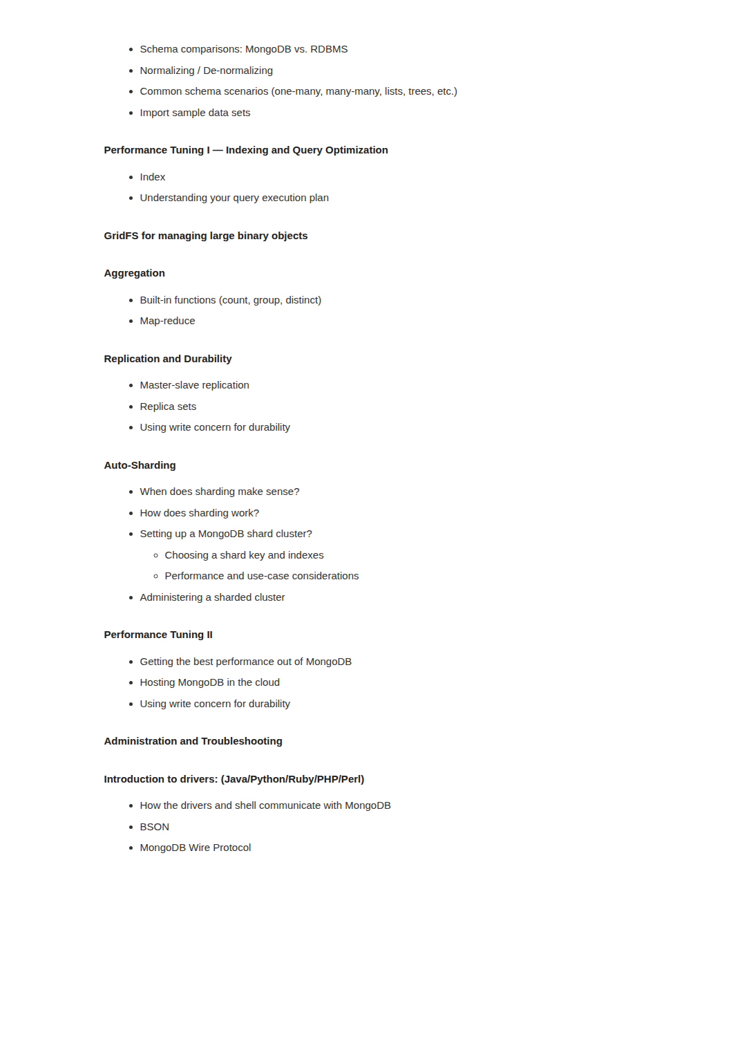Schema comparisons: MongoDB vs. RDBMS
Normalizing / De-normalizing
Common schema scenarios (one-many, many-many, lists, trees, etc.)
Import sample data sets
Performance Tuning I — Indexing and Query Optimization
Index
Understanding your query execution plan
GridFS for managing large binary objects
Aggregation
Built-in functions (count, group, distinct)
Map-reduce
Replication and Durability
Master-slave replication
Replica sets
Using write concern for durability
Auto-Sharding
When does sharding make sense?
How does sharding work?
Setting up a MongoDB shard cluster?
Choosing a shard key and indexes
Performance and use-case considerations
Administering a sharded cluster
Performance Tuning II
Getting the best performance out of MongoDB
Hosting MongoDB in the cloud
Using write concern for durability
Administration and Troubleshooting
Introduction to drivers: (Java/Python/Ruby/PHP/Perl)
How the drivers and shell communicate with MongoDB
BSON
MongoDB Wire Protocol